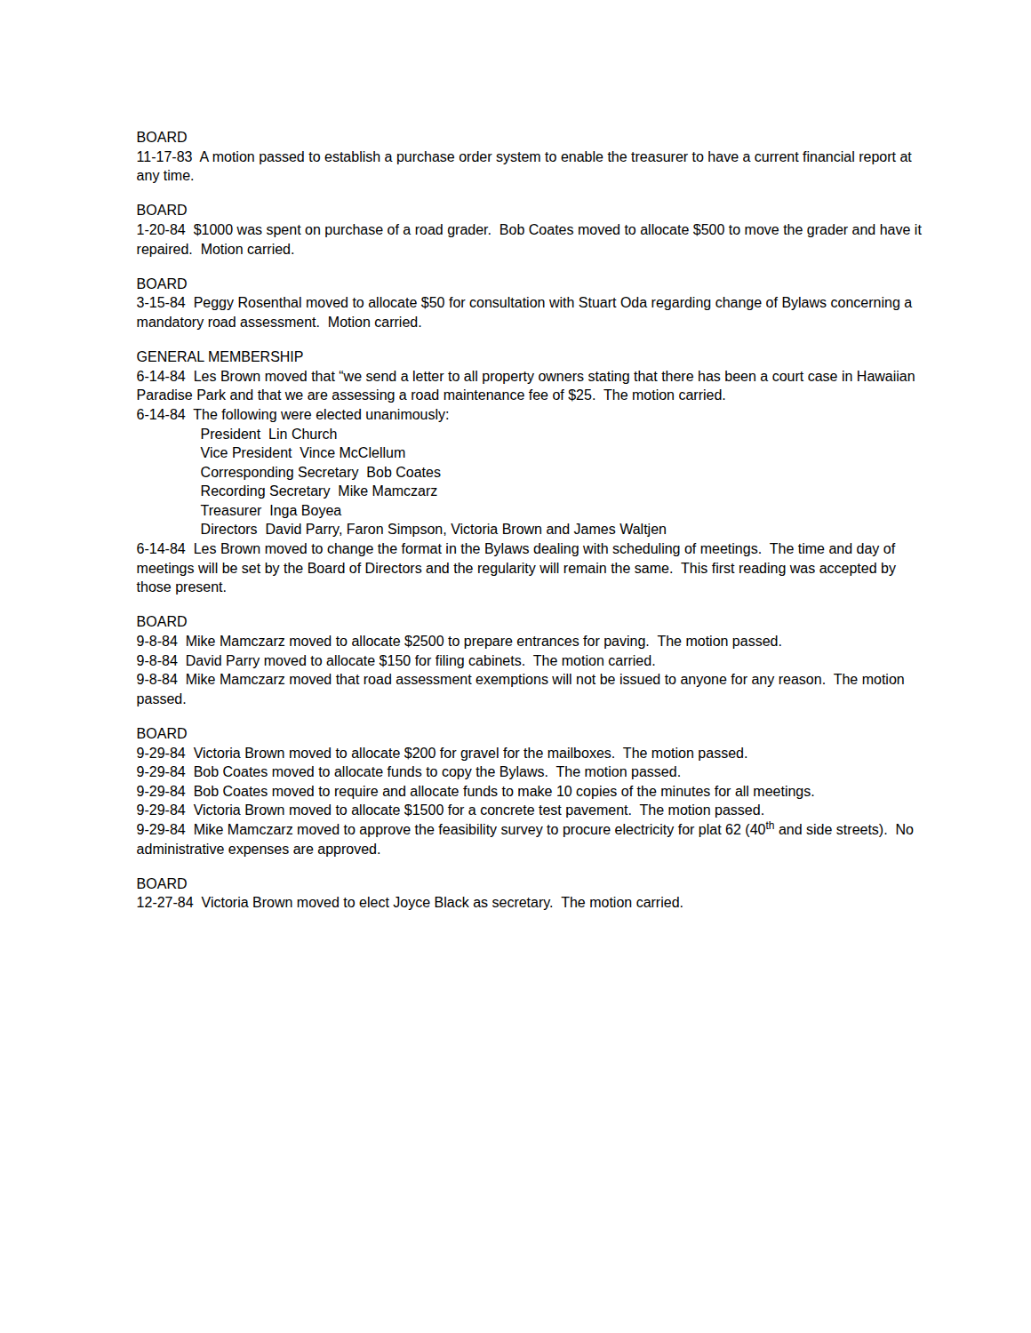BOARD
11-17-83 A motion passed to establish a purchase order system to enable the treasurer to have a current financial report at any time.
BOARD
1-20-84 $1000 was spent on purchase of a road grader. Bob Coates moved to allocate $500 to move the grader and have it repaired. Motion carried.
BOARD
3-15-84 Peggy Rosenthal moved to allocate $50 for consultation with Stuart Oda regarding change of Bylaws concerning a mandatory road assessment. Motion carried.
GENERAL MEMBERSHIP
6-14-84 Les Brown moved that “we send a letter to all property owners stating that there has been a court case in Hawaiian Paradise Park and that we are assessing a road maintenance fee of $25. The motion carried.
6-14-84 The following were elected unanimously:
President Lin Church
Vice President Vince McClellum
Corresponding Secretary Bob Coates
Recording Secretary Mike Mamczarz
Treasurer Inga Boyea
Directors David Parry, Faron Simpson, Victoria Brown and James Waltjen
6-14-84 Les Brown moved to change the format in the Bylaws dealing with scheduling of meetings. The time and day of meetings will be set by the Board of Directors and the regularity will remain the same. This first reading was accepted by those present.
BOARD
9-8-84 Mike Mamczarz moved to allocate $2500 to prepare entrances for paving. The motion passed.
9-8-84 David Parry moved to allocate $150 for filing cabinets. The motion carried.
9-8-84 Mike Mamczarz moved that road assessment exemptions will not be issued to anyone for any reason. The motion passed.
BOARD
9-29-84 Victoria Brown moved to allocate $200 for gravel for the mailboxes. The motion passed.
9-29-84 Bob Coates moved to allocate funds to copy the Bylaws. The motion passed.
9-29-84 Bob Coates moved to require and allocate funds to make 10 copies of the minutes for all meetings.
9-29-84 Victoria Brown moved to allocate $1500 for a concrete test pavement. The motion passed.
9-29-84 Mike Mamczarz moved to approve the feasibility survey to procure electricity for plat 62 (40th and side streets). No administrative expenses are approved.
BOARD
12-27-84 Victoria Brown moved to elect Joyce Black as secretary. The motion carried.